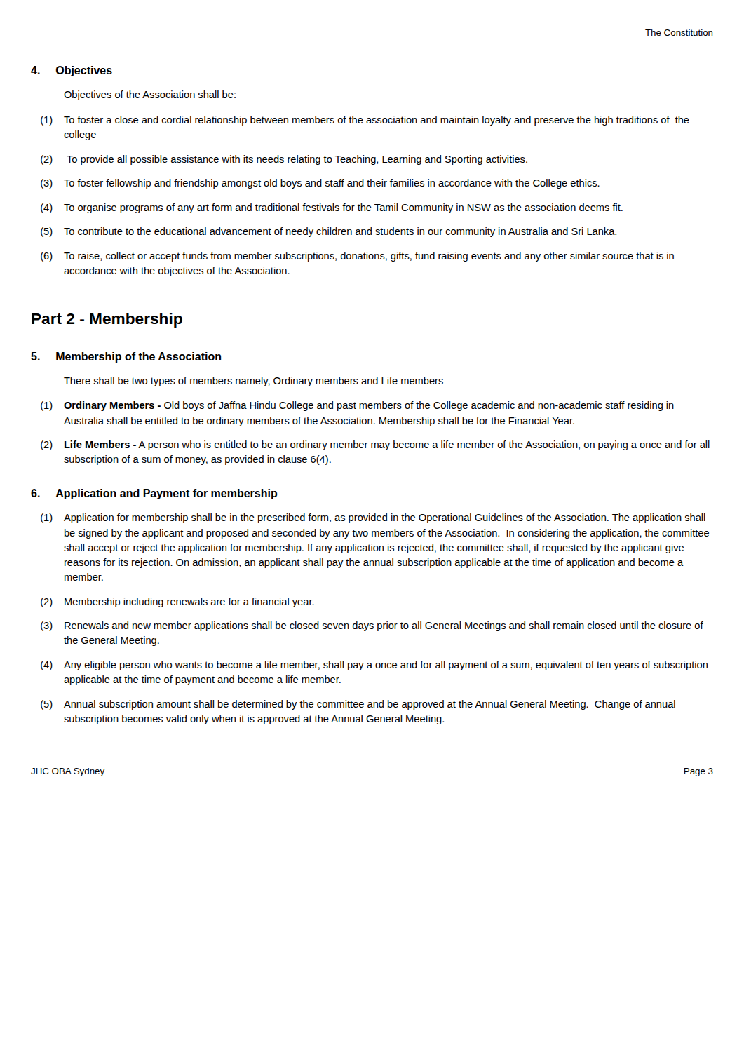The Constitution
4. Objectives
Objectives of the Association shall be:
(1) To foster a close and cordial relationship between members of the association and maintain loyalty and preserve the high traditions of the college
(2) To provide all possible assistance with its needs relating to Teaching, Learning and Sporting activities.
(3) To foster fellowship and friendship amongst old boys and staff and their families in accordance with the College ethics.
(4) To organise programs of any art form and traditional festivals for the Tamil Community in NSW as the association deems fit.
(5) To contribute to the educational advancement of needy children and students in our community in Australia and Sri Lanka.
(6) To raise, collect or accept funds from member subscriptions, donations, gifts, fund raising events and any other similar source that is in accordance with the objectives of the Association.
Part 2 - Membership
5. Membership of the Association
There shall be two types of members namely, Ordinary members and Life members
(1) Ordinary Members - Old boys of Jaffna Hindu College and past members of the College academic and non-academic staff residing in Australia shall be entitled to be ordinary members of the Association. Membership shall be for the Financial Year.
(2) Life Members - A person who is entitled to be an ordinary member may become a life member of the Association, on paying a once and for all subscription of a sum of money, as provided in clause 6(4).
6. Application and Payment for membership
(1) Application for membership shall be in the prescribed form, as provided in the Operational Guidelines of the Association. The application shall be signed by the applicant and proposed and seconded by any two members of the Association. In considering the application, the committee shall accept or reject the application for membership. If any application is rejected, the committee shall, if requested by the applicant give reasons for its rejection. On admission, an applicant shall pay the annual subscription applicable at the time of application and become a member.
(2) Membership including renewals are for a financial year.
(3) Renewals and new member applications shall be closed seven days prior to all General Meetings and shall remain closed until the closure of the General Meeting.
(4) Any eligible person who wants to become a life member, shall pay a once and for all payment of a sum, equivalent of ten years of subscription applicable at the time of payment and become a life member.
(5) Annual subscription amount shall be determined by the committee and be approved at the Annual General Meeting. Change of annual subscription becomes valid only when it is approved at the Annual General Meeting.
JHC OBA Sydney Page 3